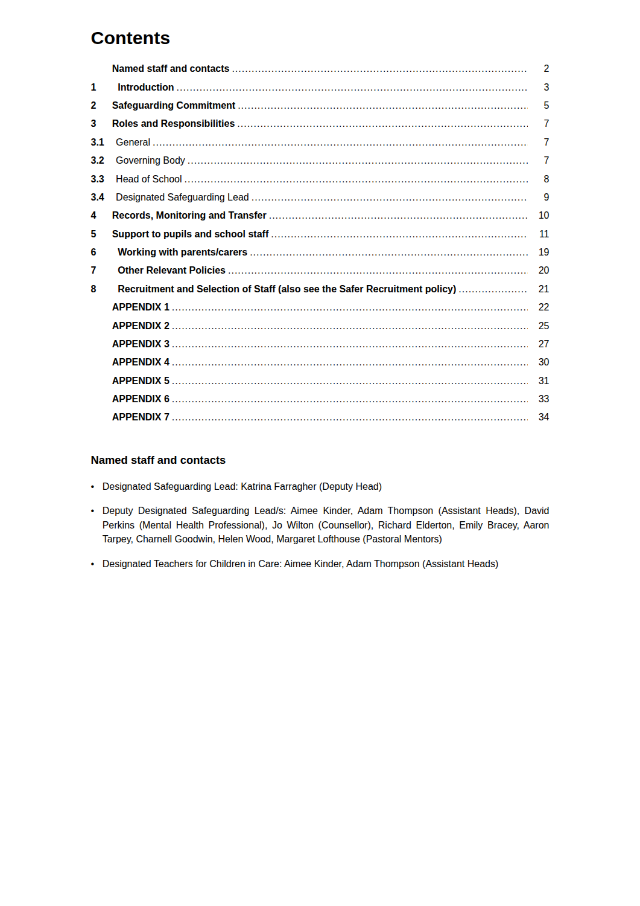Contents
Named staff and contacts 2
1 Introduction 3
2 Safeguarding Commitment 5
3 Roles and Responsibilities 7
3.1 General 7
3.2 Governing Body 7
3.3 Head of School 8
3.4 Designated Safeguarding Lead 9
4 Records, Monitoring and Transfer 10
5 Support to pupils and school staff 11
6 Working with parents/carers 19
7 Other Relevant Policies 20
8 Recruitment and Selection of Staff (also see the Safer Recruitment policy) 21
APPENDIX 1 22
APPENDIX 2 25
APPENDIX 3 27
APPENDIX 4 30
APPENDIX 5 31
APPENDIX 6 33
APPENDIX 7 34
Named staff and contacts
Designated Safeguarding Lead: Katrina Farragher (Deputy Head)
Deputy Designated Safeguarding Lead/s: Aimee Kinder, Adam Thompson (Assistant Heads), David Perkins (Mental Health Professional), Jo Wilton (Counsellor), Richard Elderton, Emily Bracey, Aaron Tarpey, Charnell Goodwin, Helen Wood, Margaret Lofthouse (Pastoral Mentors)
Designated Teachers for Children in Care: Aimee Kinder, Adam Thompson (Assistant Heads)